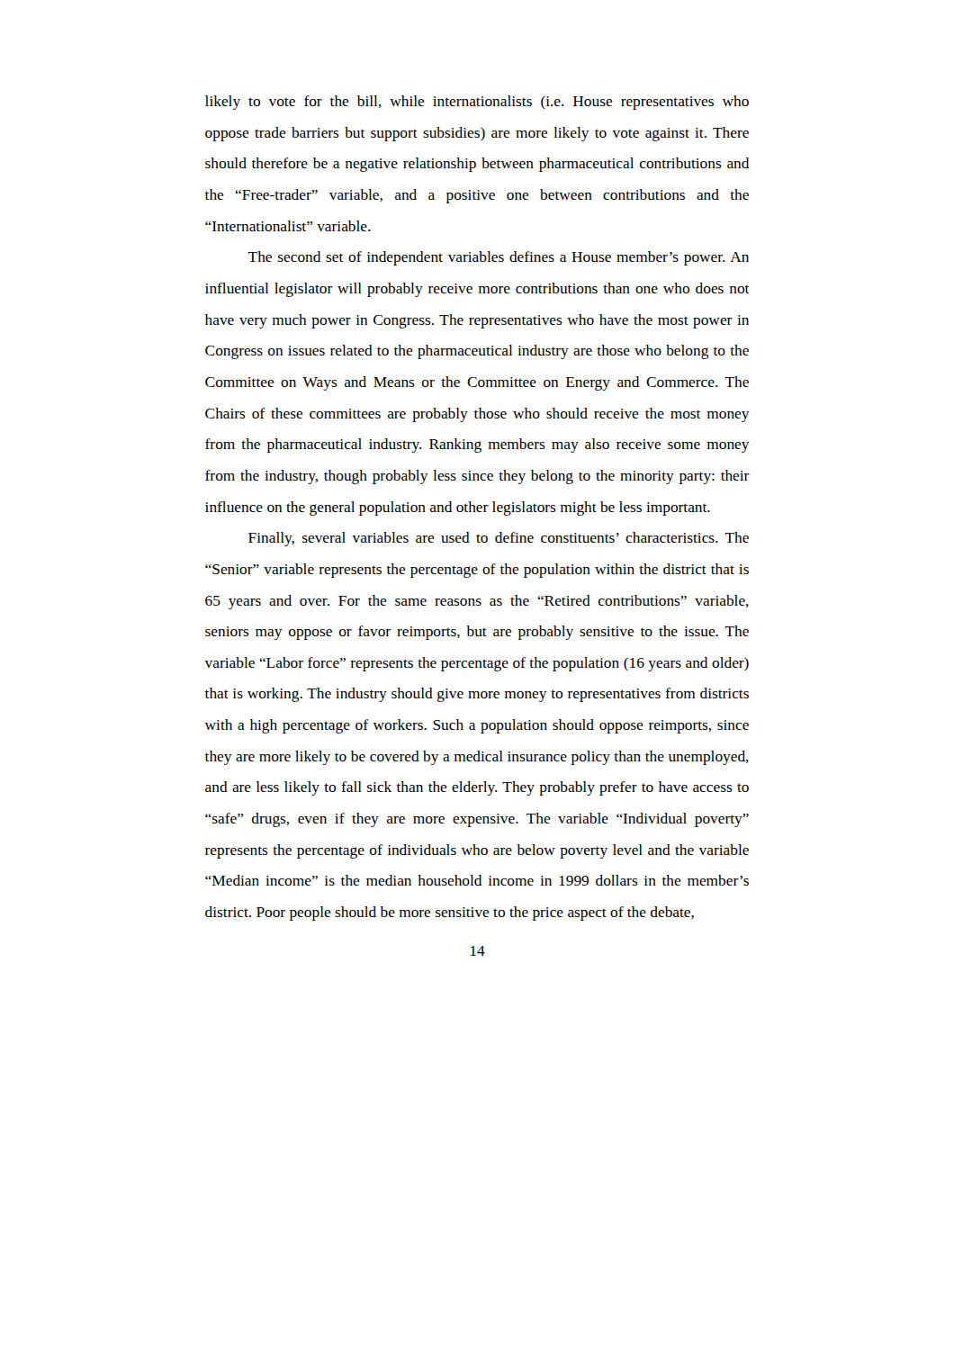likely to vote for the bill, while internationalists (i.e. House representatives who oppose trade barriers but support subsidies) are more likely to vote against it. There should therefore be a negative relationship between pharmaceutical contributions and the “Free-trader” variable, and a positive one between contributions and the “Internationalist” variable.
The second set of independent variables defines a House member’s power. An influential legislator will probably receive more contributions than one who does not have very much power in Congress. The representatives who have the most power in Congress on issues related to the pharmaceutical industry are those who belong to the Committee on Ways and Means or the Committee on Energy and Commerce. The Chairs of these committees are probably those who should receive the most money from the pharmaceutical industry. Ranking members may also receive some money from the industry, though probably less since they belong to the minority party: their influence on the general population and other legislators might be less important.
Finally, several variables are used to define constituents’ characteristics. The “Senior” variable represents the percentage of the population within the district that is 65 years and over. For the same reasons as the “Retired contributions” variable, seniors may oppose or favor reimports, but are probably sensitive to the issue. The variable “Labor force” represents the percentage of the population (16 years and older) that is working. The industry should give more money to representatives from districts with a high percentage of workers. Such a population should oppose reimports, since they are more likely to be covered by a medical insurance policy than the unemployed, and are less likely to fall sick than the elderly. They probably prefer to have access to “safe” drugs, even if they are more expensive. The variable “Individual poverty” represents the percentage of individuals who are below poverty level and the variable “Median income” is the median household income in 1999 dollars in the member’s district. Poor people should be more sensitive to the price aspect of the debate,
14